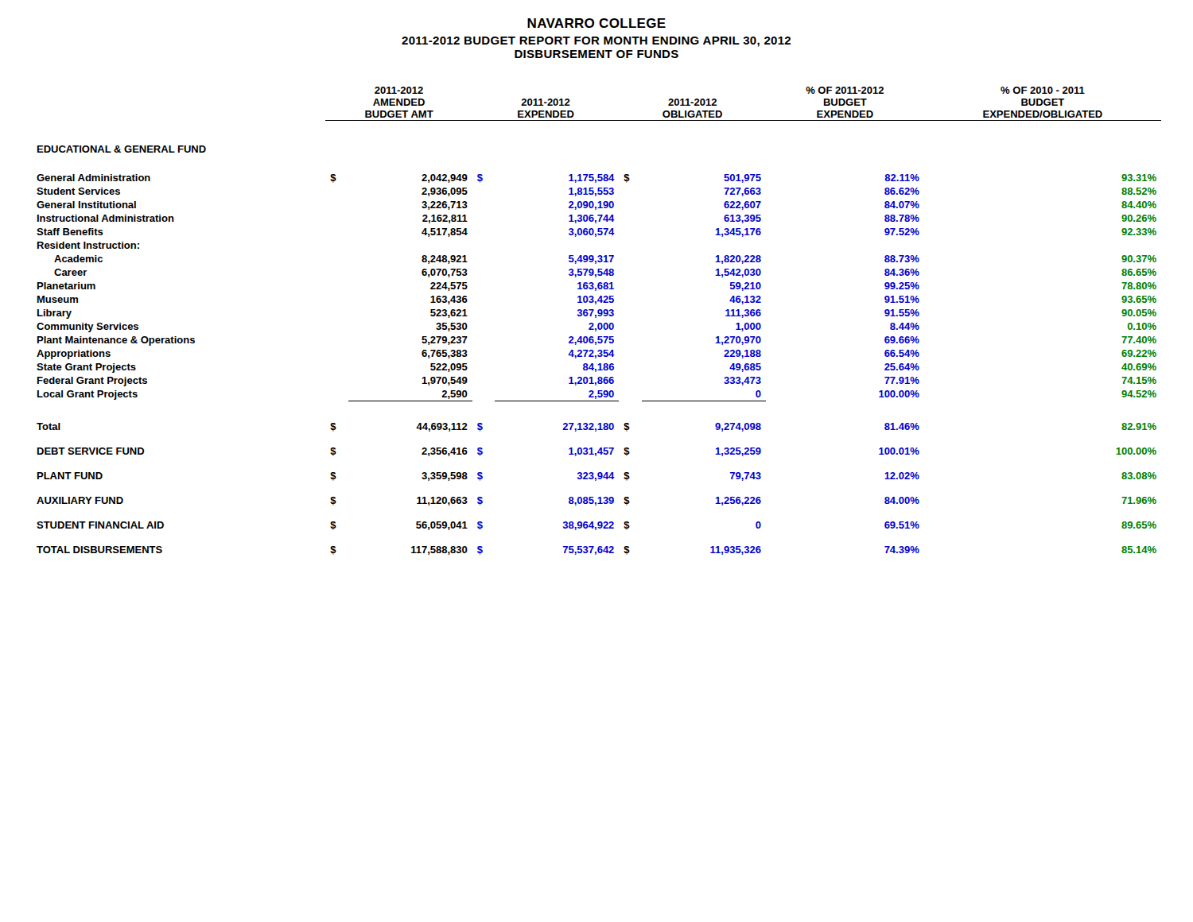NAVARRO COLLEGE
2011-2012 BUDGET REPORT FOR MONTH ENDING APRIL 30, 2012
DISBURSEMENT OF FUNDS
| | 2011-2012 | | | % OF 2011-2012 | % OF 2010 - 2011 |
| --- | --- | --- | --- | --- | --- |
| | AMENDED | 2011-2012 | 2011-2012 | BUDGET | BUDGET |
| | BUDGET AMT | EXPENDED | OBLIGATED | EXPENDED | EXPENDED/OBLIGATED |
| EDUCATIONAL & GENERAL FUND |
| General Administration | $ | 2,042,949 | $ | 1,175,584 | $ | 501,975 | 82.11% | 93.31% |
| Student Services | | 2,936,095 | | 1,815,553 | | 727,663 | 86.62% | 88.52% |
| General Institutional | | 3,226,713 | | 2,090,190 | | 622,607 | 84.07% | 84.40% |
| Instructional Administration | | 2,162,811 | | 1,306,744 | | 613,395 | 88.78% | 90.26% |
| Staff Benefits | | 4,517,854 | | 3,060,574 | | 1,345,176 | 97.52% | 92.33% |
| Resident Instruction: | |
| Academic | | 8,248,921 | | 5,499,317 | | 1,820,228 | 88.73% | 90.37% |
| Career | | 6,070,753 | | 3,579,548 | | 1,542,030 | 84.36% | 86.65% |
| Planetarium | | 224,575 | | 163,681 | | 59,210 | 99.25% | 78.80% |
| Museum | | 163,436 | | 103,425 | | 46,132 | 91.51% | 93.65% |
| Library | | 523,621 | | 367,993 | | 111,366 | 91.55% | 90.05% |
| Community Services | | 35,530 | | 2,000 | | 1,000 | 8.44% | 0.10% |
| Plant Maintenance & Operations | | 5,279,237 | | 2,406,575 | | 1,270,970 | 69.66% | 77.40% |
| Appropriations | | 6,765,383 | | 4,272,354 | | 229,188 | 66.54% | 69.22% |
| State Grant Projects | | 522,095 | | 84,186 | | 49,685 | 25.64% | 40.69% |
| Federal Grant Projects | | 1,970,549 | | 1,201,866 | | 333,473 | 77.91% | 74.15% |
| Local Grant Projects | | 2,590 | | 2,590 | | 0 | 100.00% | 94.52% |
| Total | $ | 44,693,112 | $ | 27,132,180 | $ | 9,274,098 | 81.46% | 82.91% |
| DEBT SERVICE FUND | $ | 2,356,416 | $ | 1,031,457 | $ | 1,325,259 | 100.01% | 100.00% |
| PLANT FUND | $ | 3,359,598 | $ | 323,944 | $ | 79,743 | 12.02% | 83.08% |
| AUXILIARY FUND | $ | 11,120,663 | $ | 8,085,139 | $ | 1,256,226 | 84.00% | 71.96% |
| STUDENT FINANCIAL AID | $ | 56,059,041 | $ | 38,964,922 | $ | 0 | 69.51% | 89.65% |
| TOTAL DISBURSEMENTS | $ | 117,588,830 | $ | 75,537,642 | $ | 11,935,326 | 74.39% | 85.14% |